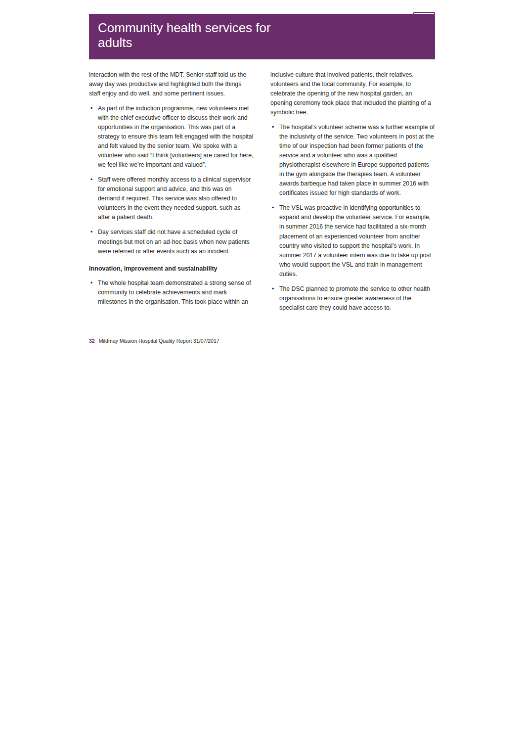Outstanding
☆
Community health services for adults
interaction with the rest of the MDT. Senior staff told us the away day was productive and highlighted both the things staff enjoy and do well, and some pertinent issues.
As part of the induction programme, new volunteers met with the chief executive officer to discuss their work and opportunities in the organisation. This was part of a strategy to ensure this team felt engaged with the hospital and felt valued by the senior team. We spoke with a volunteer who said “I think [volunteers] are cared for here, we feel like we’re important and valued”.
Staff were offered monthly access to a clinical supervisor for emotional support and advice, and this was on demand if required. This service was also offered to volunteers in the event they needed support, such as after a patient death.
Day services staff did not have a scheduled cycle of meetings but met on an ad-hoc basis when new patients were referred or after events such as an incident.
Innovation, improvement and sustainability
The whole hospital team demonstrated a strong sense of community to celebrate achievements and mark milestones in the organisation. This took place within an
inclusive culture that involved patients, their relatives, volunteers and the local community. For example, to celebrate the opening of the new hospital garden, an opening ceremony took place that included the planting of a symbolic tree.
The hospital’s volunteer scheme was a further example of the inclusivity of the service. Two volunteers in post at the time of our inspection had been former patients of the service and a volunteer who was a qualified physiotherapist elsewhere in Europe supported patients in the gym alongside the therapies team. A volunteer awards barbeque had taken place in summer 2016 with certificates issued for high standards of work.
The VSL was proactive in identifying opportunities to expand and develop the volunteer service. For example, in summer 2016 the service had facilitated a six-month placement of an experienced volunteer from another country who visited to support the hospital’s work. In summer 2017 a volunteer intern was due to take up post who would support the VSL and train in management duties.
The DSC planned to promote the service to other health organisations to ensure greater awareness of the specialist care they could have access to.
32 Mildmay Mission Hospital Quality Report 31/07/2017